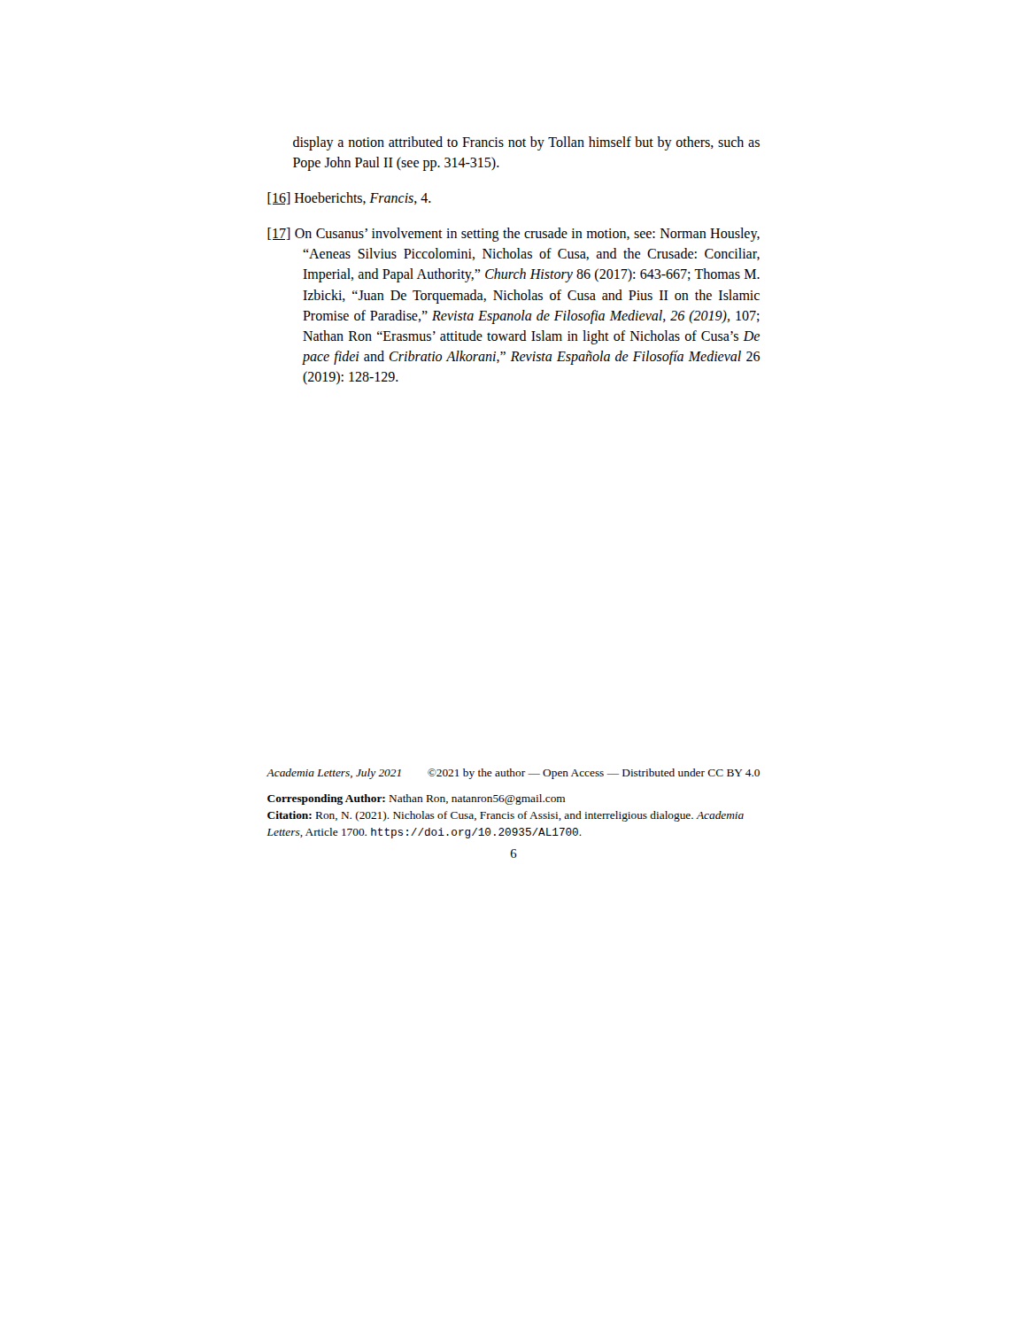display a notion attributed to Francis not by Tollan himself but by others, such as Pope John Paul II (see pp. 314-315).
[16] Hoeberichts, Francis, 4.
[17] On Cusanus’ involvement in setting the crusade in motion, see: Norman Housley, “Aeneas Silvius Piccolomini, Nicholas of Cusa, and the Crusade: Conciliar, Imperial, and Papal Authority,” Church History 86 (2017): 643-667; Thomas M. Izbicki, “Juan De Torquemada, Nicholas of Cusa and Pius II on the Islamic Promise of Paradise,” Revista Espanola de Filosofia Medieval, 26 (2019), 107; Nathan Ron “Erasmus’ attitude toward Islam in light of Nicholas of Cusa’s De pace fidei and Cribratio Alkorani,” Revista Española de Filosofía Medieval 26 (2019): 128-129.
Academia Letters, July 2021 ©2021 by the author — Open Access — Distributed under CC BY 4.0
Corresponding Author: Nathan Ron, natanron56@gmail.com
Citation: Ron, N. (2021). Nicholas of Cusa, Francis of Assisi, and interreligious dialogue. Academia Letters, Article 1700. https://doi.org/10.20935/AL1700.
6